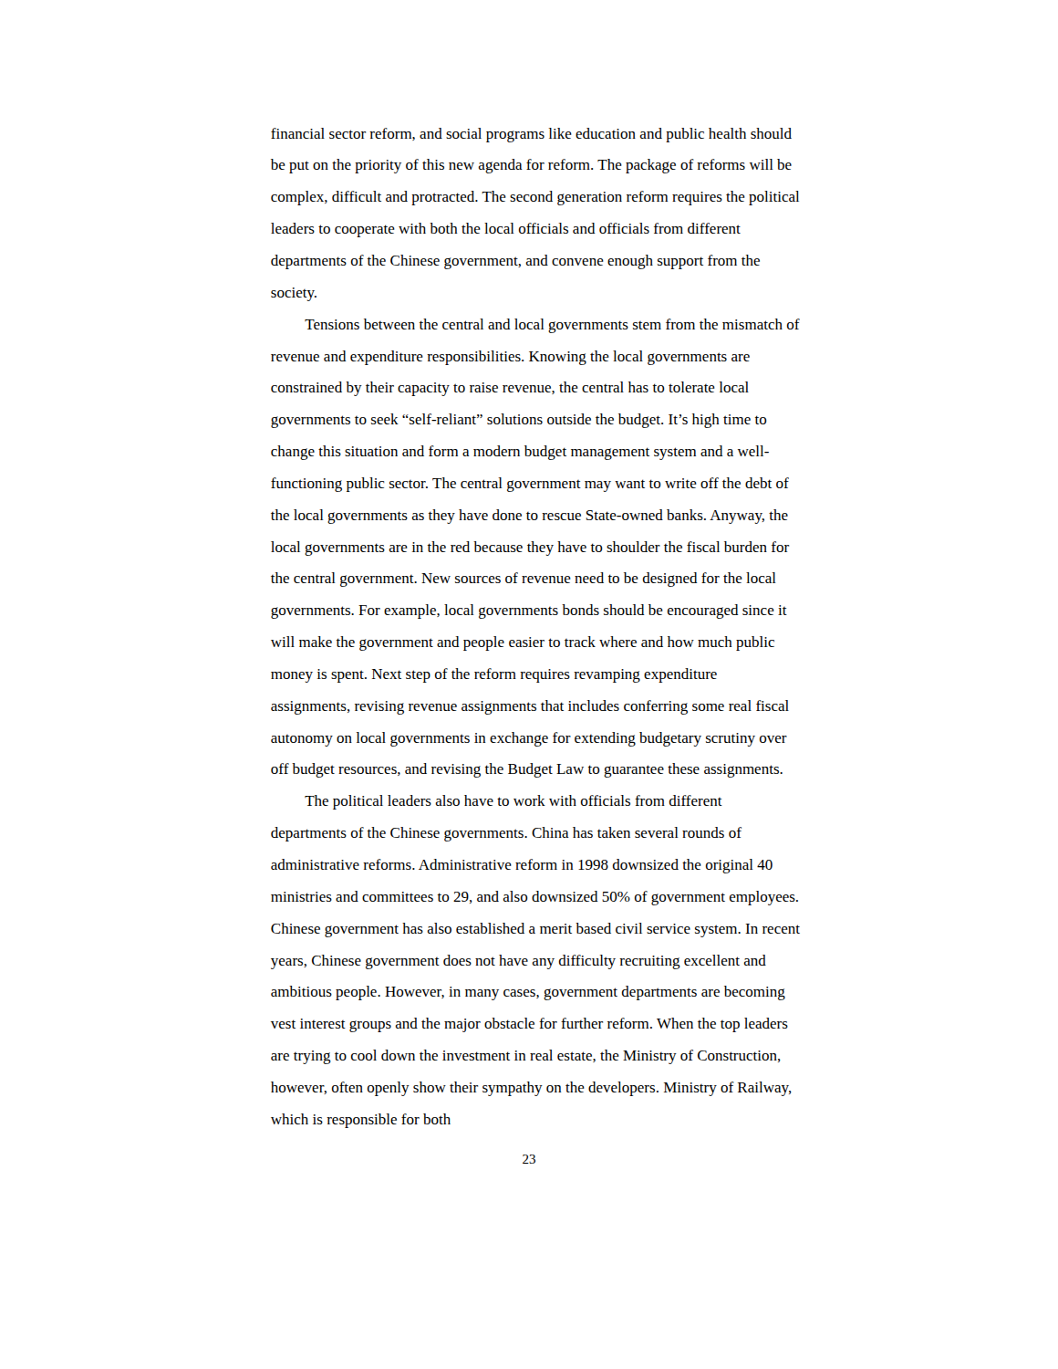financial sector reform, and social programs like education and public health should be put on the priority of this new agenda for reform. The package of reforms will be complex, difficult and protracted. The second generation reform requires the political leaders to cooperate with both the local officials and officials from different departments of the Chinese government, and convene enough support from the society.
Tensions between the central and local governments stem from the mismatch of revenue and expenditure responsibilities. Knowing the local governments are constrained by their capacity to raise revenue, the central has to tolerate local governments to seek “self-reliant” solutions outside the budget. It’s high time to change this situation and form a modern budget management system and a well-functioning public sector. The central government may want to write off the debt of the local governments as they have done to rescue State-owned banks. Anyway, the local governments are in the red because they have to shoulder the fiscal burden for the central government. New sources of revenue need to be designed for the local governments. For example, local governments bonds should be encouraged since it will make the government and people easier to track where and how much public money is spent. Next step of the reform requires revamping expenditure assignments, revising revenue assignments that includes conferring some real fiscal autonomy on local governments in exchange for extending budgetary scrutiny over off budget resources, and revising the Budget Law to guarantee these assignments.
The political leaders also have to work with officials from different departments of the Chinese governments. China has taken several rounds of administrative reforms. Administrative reform in 1998 downsized the original 40 ministries and committees to 29, and also downsized 50% of government employees. Chinese government has also established a merit based civil service system. In recent years, Chinese government does not have any difficulty recruiting excellent and ambitious people. However, in many cases, government departments are becoming vest interest groups and the major obstacle for further reform. When the top leaders are trying to cool down the investment in real estate, the Ministry of Construction, however, often openly show their sympathy on the developers. Ministry of Railway, which is responsible for both
23